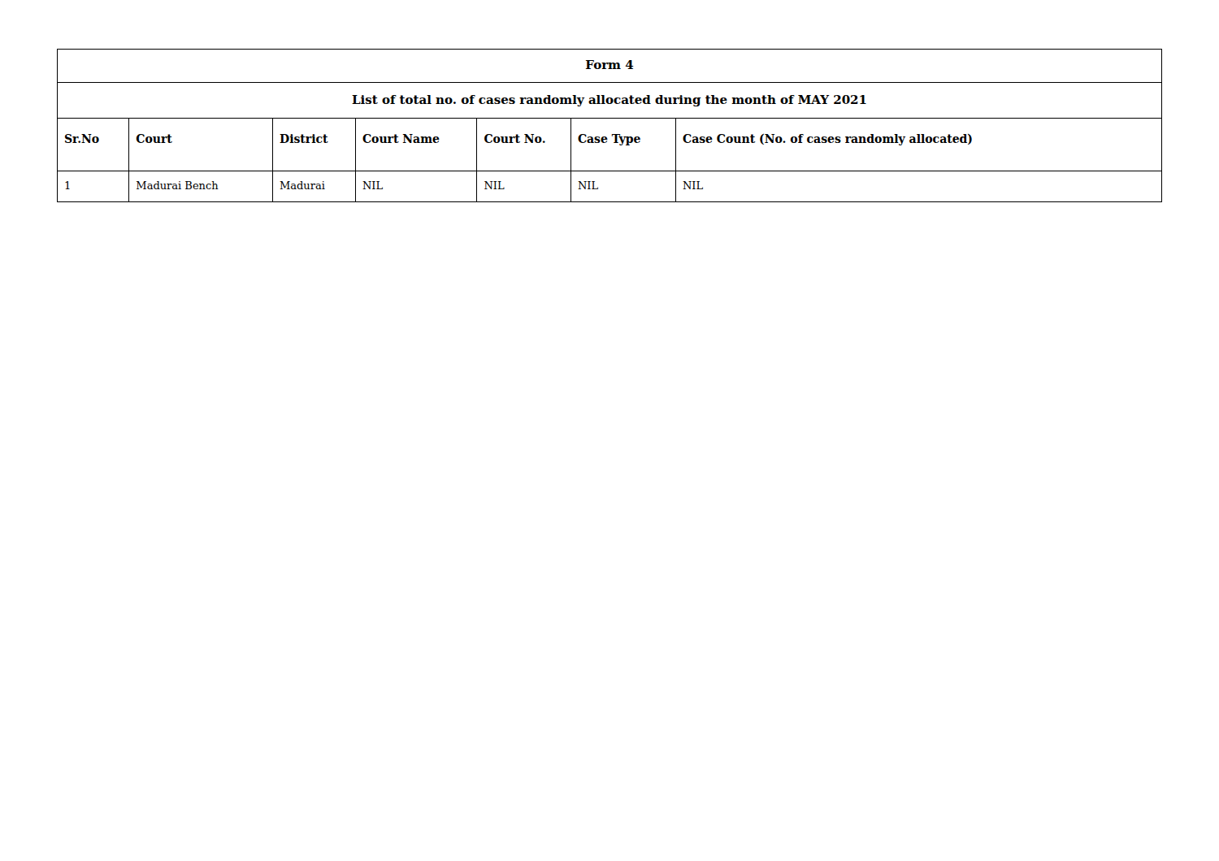| Form 4 |
| List of total no. of cases randomly allocated during the month of MAY 2021 |
| Sr.No | Court | District | Court Name | Court No. | Case Type | Case Count (No. of cases randomly allocated) |
| 1 | Madurai Bench | Madurai | NIL | NIL | NIL | NIL |